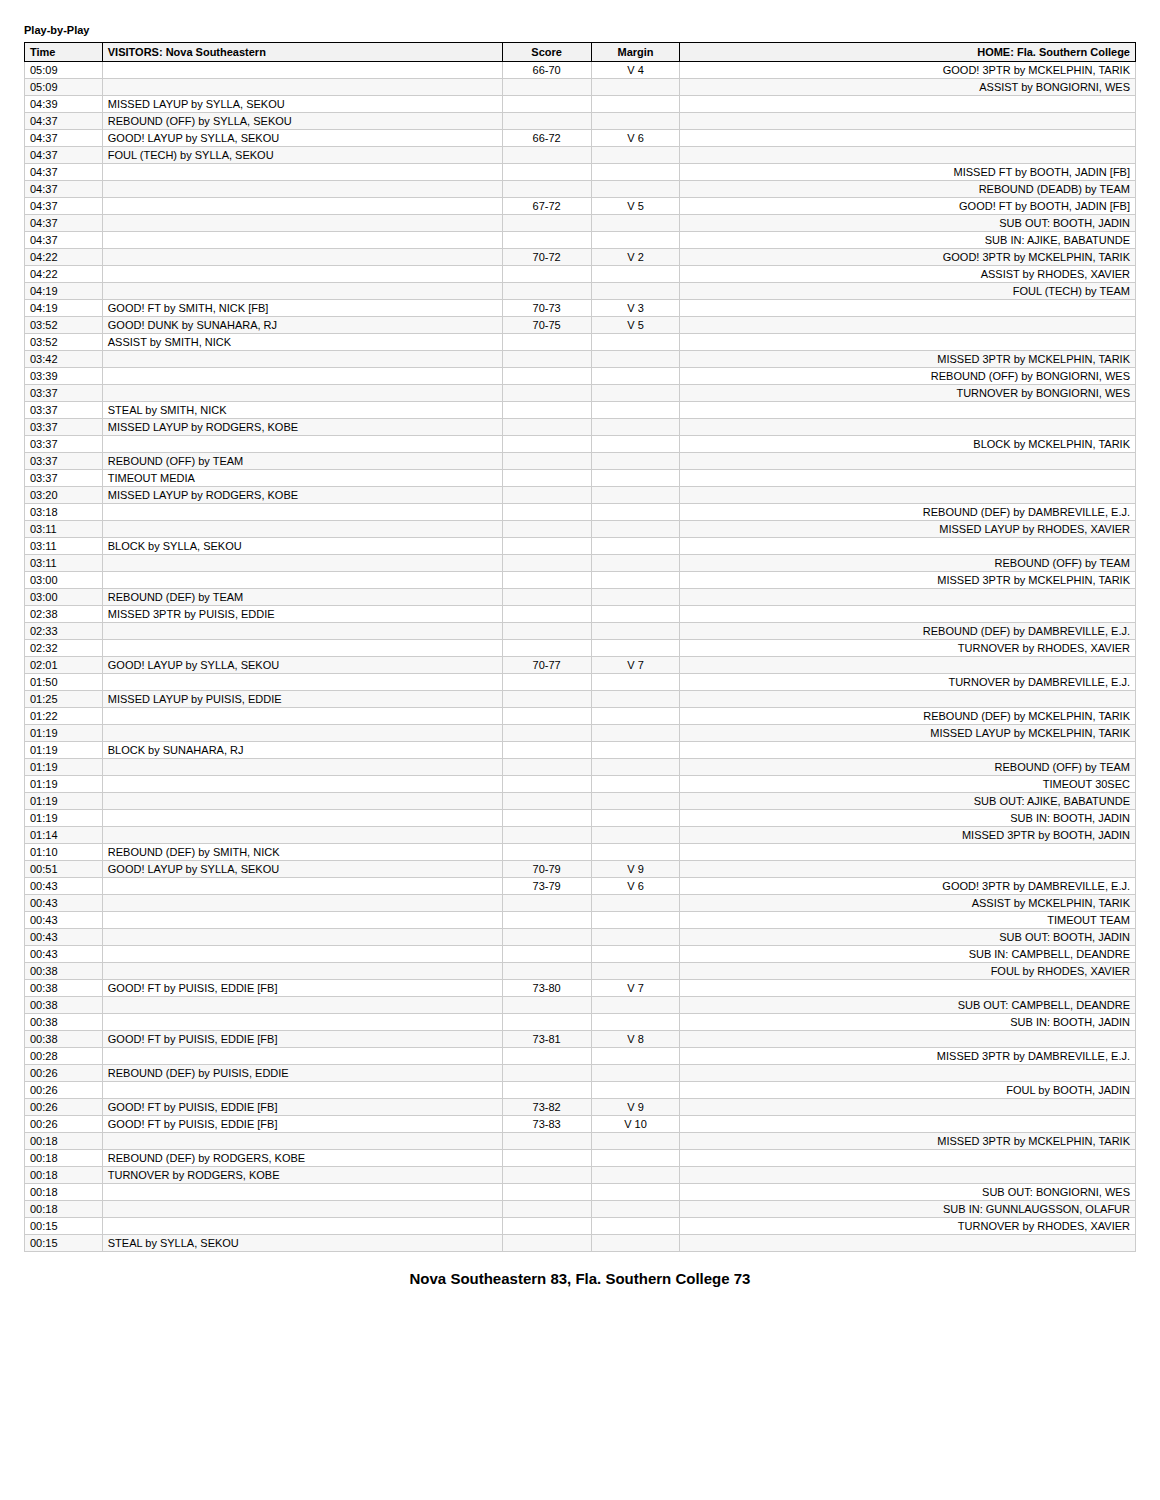Play-by-Play
| Time | VISITORS: Nova Southeastern | Score | Margin | HOME: Fla. Southern College |
| --- | --- | --- | --- | --- |
| 05:09 | | 66-70 | V 4 | GOOD! 3PTR by MCKELPHIN, TARIK |
| 05:09 | | | | ASSIST by BONGIORNI, WES |
| 04:39 | MISSED LAYUP by SYLLA, SEKOU | | | |
| 04:37 | REBOUND (OFF) by SYLLA, SEKOU | | | |
| 04:37 | GOOD! LAYUP by SYLLA, SEKOU | 66-72 | V 6 | |
| 04:37 | FOUL (TECH) by SYLLA, SEKOU | | | |
| 04:37 | | | | MISSED FT by BOOTH, JADIN [FB] |
| 04:37 | | | | REBOUND (DEADB) by TEAM |
| 04:37 | | 67-72 | V 5 | GOOD! FT by BOOTH, JADIN [FB] |
| 04:37 | | | | SUB OUT: BOOTH, JADIN |
| 04:37 | | | | SUB IN: AJIKE, BABATUNDE |
| 04:22 | | 70-72 | V 2 | GOOD! 3PTR by MCKELPHIN, TARIK |
| 04:22 | | | | ASSIST by RHODES, XAVIER |
| 04:19 | | | | FOUL (TECH) by TEAM |
| 04:19 | GOOD! FT by SMITH, NICK [FB] | 70-73 | V 3 | |
| 03:52 | GOOD! DUNK by SUNAHARA, RJ | 70-75 | V 5 | |
| 03:52 | ASSIST by SMITH, NICK | | | |
| 03:42 | | | | MISSED 3PTR by MCKELPHIN, TARIK |
| 03:39 | | | | REBOUND (OFF) by BONGIORNI, WES |
| 03:37 | | | | TURNOVER by BONGIORNI, WES |
| 03:37 | STEAL by SMITH, NICK | | | |
| 03:37 | MISSED LAYUP by RODGERS, KOBE | | | |
| 03:37 | | | | BLOCK by MCKELPHIN, TARIK |
| 03:37 | REBOUND (OFF) by TEAM | | | |
| 03:37 | TIMEOUT MEDIA | | | |
| 03:20 | MISSED LAYUP by RODGERS, KOBE | | | |
| 03:18 | | | | REBOUND (DEF) by DAMBREVILLE, E.J. |
| 03:11 | | | | MISSED LAYUP by RHODES, XAVIER |
| 03:11 | BLOCK by SYLLA, SEKOU | | | |
| 03:11 | | | | REBOUND (OFF) by TEAM |
| 03:00 | | | | MISSED 3PTR by MCKELPHIN, TARIK |
| 03:00 | REBOUND (DEF) by TEAM | | | |
| 02:38 | MISSED 3PTR by PUISIS, EDDIE | | | |
| 02:33 | | | | REBOUND (DEF) by DAMBREVILLE, E.J. |
| 02:32 | | | | TURNOVER by RHODES, XAVIER |
| 02:01 | GOOD! LAYUP by SYLLA, SEKOU | 70-77 | V 7 | |
| 01:50 | | | | TURNOVER by DAMBREVILLE, E.J. |
| 01:25 | MISSED LAYUP by PUISIS, EDDIE | | | |
| 01:22 | | | | REBOUND (DEF) by MCKELPHIN, TARIK |
| 01:19 | | | | MISSED LAYUP by MCKELPHIN, TARIK |
| 01:19 | BLOCK by SUNAHARA, RJ | | | |
| 01:19 | | | | REBOUND (OFF) by TEAM |
| 01:19 | | | | TIMEOUT 30SEC |
| 01:19 | | | | SUB OUT: AJIKE, BABATUNDE |
| 01:19 | | | | SUB IN: BOOTH, JADIN |
| 01:14 | | | | MISSED 3PTR by BOOTH, JADIN |
| 01:10 | REBOUND (DEF) by SMITH, NICK | | | |
| 00:51 | GOOD! LAYUP by SYLLA, SEKOU | 70-79 | V 9 | |
| 00:43 | | 73-79 | V 6 | GOOD! 3PTR by DAMBREVILLE, E.J. |
| 00:43 | | | | ASSIST by MCKELPHIN, TARIK |
| 00:43 | | | | TIMEOUT TEAM |
| 00:43 | | | | SUB OUT: BOOTH, JADIN |
| 00:43 | | | | SUB IN: CAMPBELL, DEANDRE |
| 00:38 | | | | FOUL by RHODES, XAVIER |
| 00:38 | GOOD! FT by PUISIS, EDDIE [FB] | 73-80 | V 7 | |
| 00:38 | | | | SUB OUT: CAMPBELL, DEANDRE |
| 00:38 | | | | SUB IN: BOOTH, JADIN |
| 00:38 | GOOD! FT by PUISIS, EDDIE [FB] | 73-81 | V 8 | |
| 00:28 | | | | MISSED 3PTR by DAMBREVILLE, E.J. |
| 00:26 | REBOUND (DEF) by PUISIS, EDDIE | | | |
| 00:26 | | | | FOUL by BOOTH, JADIN |
| 00:26 | GOOD! FT by PUISIS, EDDIE [FB] | 73-82 | V 9 | |
| 00:26 | GOOD! FT by PUISIS, EDDIE [FB] | 73-83 | V 10 | |
| 00:18 | | | | MISSED 3PTR by MCKELPHIN, TARIK |
| 00:18 | REBOUND (DEF) by RODGERS, KOBE | | | |
| 00:18 | TURNOVER by RODGERS, KOBE | | | |
| 00:18 | | | | SUB OUT: BONGIORNI, WES |
| 00:18 | | | | SUB IN: GUNNLAUGSSON, OLAFUR |
| 00:15 | | | | TURNOVER by RHODES, XAVIER |
| 00:15 | STEAL by SYLLA, SEKOU | | | |
Nova Southeastern 83, Fla. Southern College 73